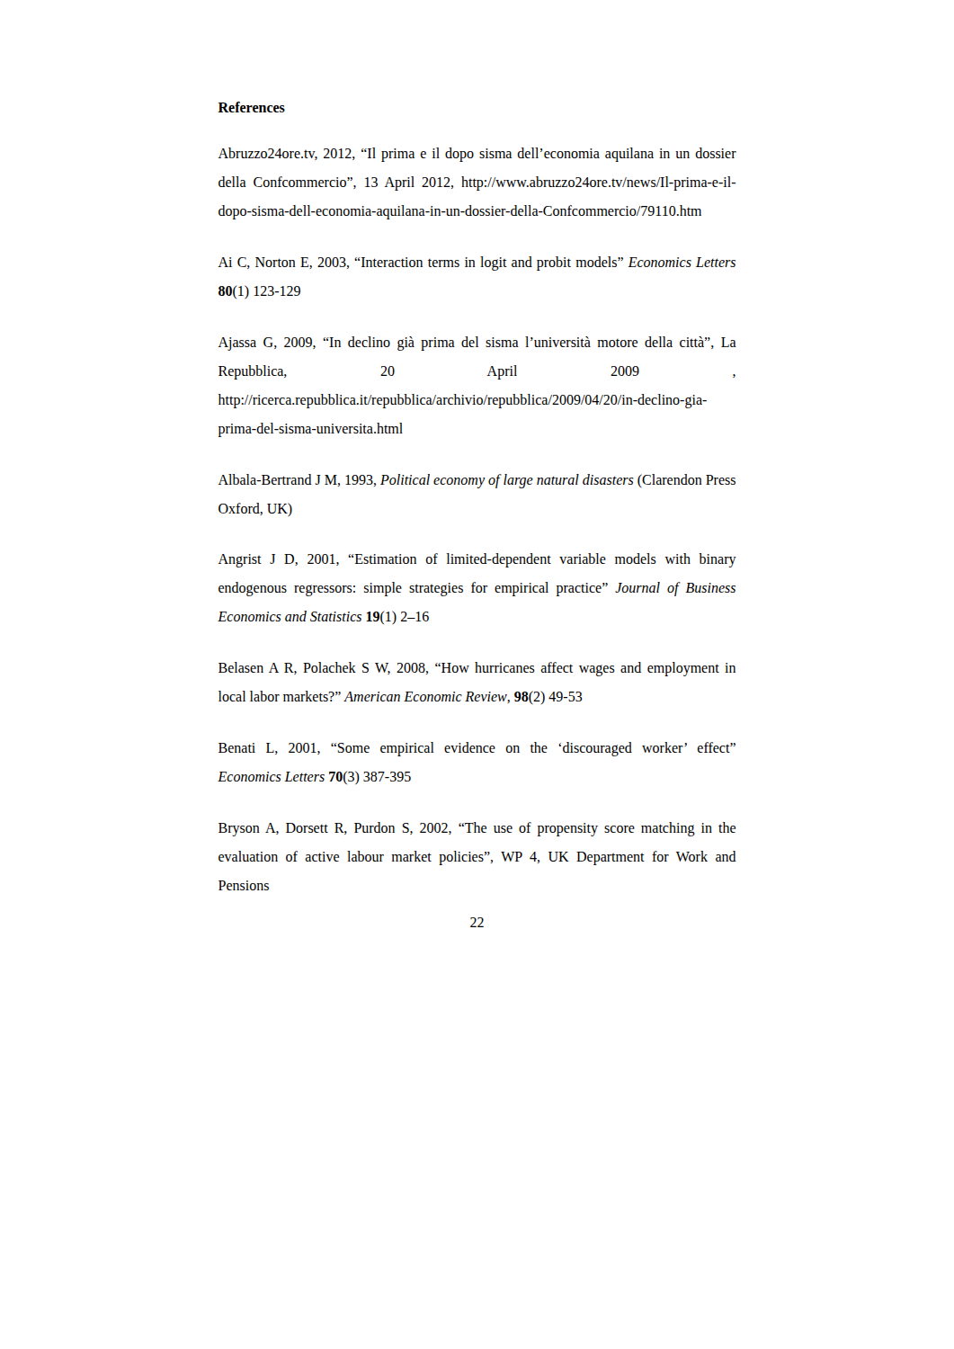References
Abruzzo24ore.tv, 2012, “Il prima e il dopo sisma dell’economia aquilana in un dossier della Confcommercio”, 13 April 2012, http://www.abruzzo24ore.tv/news/Il-prima-e-il-dopo-sisma-dell-economia-aquilana-in-un-dossier-della-Confcommercio/79110.htm
Ai C, Norton E, 2003, “Interaction terms in logit and probit models” Economics Letters 80(1) 123-129
Ajassa G, 2009, “In declino già prima del sisma l’università motore della città”, La Repubblica, 20 April 2009 , http://ricerca.repubblica.it/repubblica/archivio/repubblica/2009/04/20/in-declino-gia-prima-del-sisma-universita.html
Albala-Bertrand J M, 1993, Political economy of large natural disasters (Clarendon Press Oxford, UK)
Angrist J D, 2001, “Estimation of limited-dependent variable models with binary endogenous regressors: simple strategies for empirical practice” Journal of Business Economics and Statistics 19(1) 2–16
Belasen A R, Polachek S W, 2008, “How hurricanes affect wages and employment in local labor markets?” American Economic Review, 98(2) 49-53
Benati L, 2001, “Some empirical evidence on the ‘discouraged worker’ effect” Economics Letters 70(3) 387-395
Bryson A, Dorsett R, Purdon S, 2002, “The use of propensity score matching in the evaluation of active labour market policies”, WP 4, UK Department for Work and Pensions
22